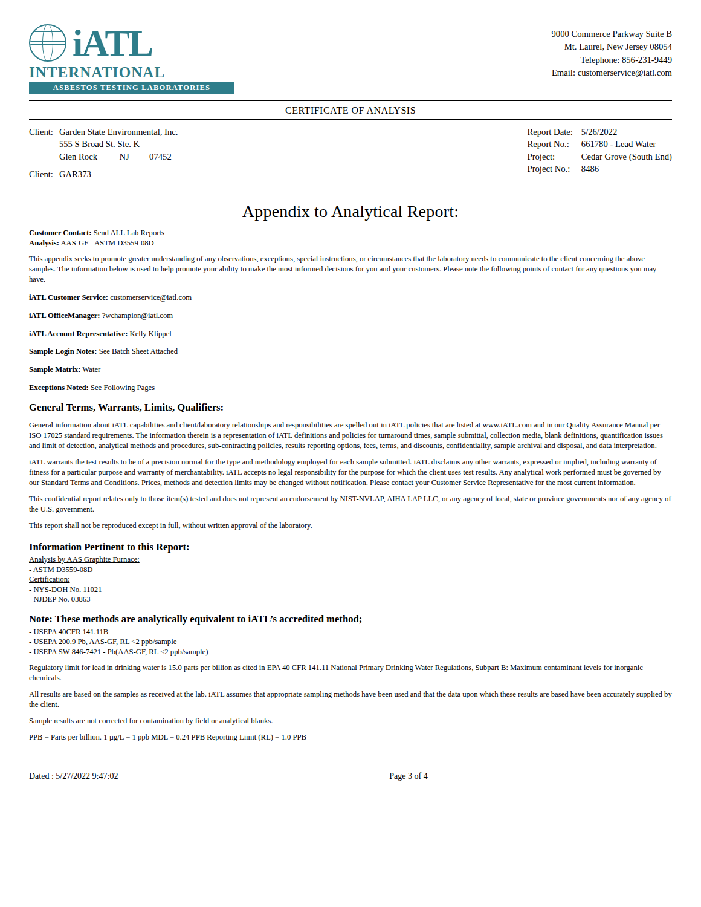iATL
INTERNATIONAL
ASBESTOS TESTING LABORATORIES
9000 Commerce Parkway Suite B
Mt. Laurel, New Jersey 08054
Telephone: 856-231-9449
Email: customerservice@iatl.com
CERTIFICATE OF ANALYSIS
| Client: | Garden State Environmental, Inc. |
| | 555 S Broad St. Ste. K |
| | Glen Rock | NJ | 07452 |
| Client: | GAR373 |
| Report Date: | 5/26/2022 |
| Report No.: | 661780 - Lead Water |
| Project: | Cedar Grove (South End) |
| Project No.: | 8486 |
Appendix to Analytical Report:
Customer Contact: Send ALL Lab Reports
Analysis: AAS-GF - ASTM D3559-08D
This appendix seeks to promote greater understanding of any observations, exceptions, special instructions, or circumstances that the laboratory needs to communicate to the client concerning the above samples. The information below is used to help promote your ability to make the most informed decisions for you and your customers. Please note the following points of contact for any questions you may have.
iATL Customer Service: customerservice@iatl.com
iATL OfficeManager: ?wchampion@iatl.com
iATL Account Representative: Kelly Klippel
Sample Login Notes: See Batch Sheet Attached
Sample Matrix: Water
Exceptions Noted: See Following Pages
General Terms, Warrants, Limits, Qualifiers:
General information about iATL capabilities and client/laboratory relationships and responsibilities are spelled out in iATL policies that are listed at www.iATL.com and in our Quality Assurance Manual per ISO 17025 standard requirements. The information therein is a representation of iATL definitions and policies for turnaround times, sample submittal, collection media, blank definitions, quantification issues and limit of detection, analytical methods and procedures, sub-contracting policies, results reporting options, fees, terms, and discounts, confidentiality, sample archival and disposal, and data interpretation.
iATL warrants the test results to be of a precision normal for the type and methodology employed for each sample submitted. iATL disclaims any other warrants, expressed or implied, including warranty of fitness for a particular purpose and warranty of merchantability. iATL accepts no legal responsibility for the purpose for which the client uses test results. Any analytical work performed must be governed by our Standard Terms and Conditions. Prices, methods and detection limits may be changed without notification. Please contact your Customer Service Representative for the most current information.
This confidential report relates only to those item(s) tested and does not represent an endorsement by NIST-NVLAP, AIHA LAP LLC, or any agency of local, state or province governments nor of any agency of the U.S. government.
This report shall not be reproduced except in full, without written approval of the laboratory.
Information Pertinent to this Report:
Analysis by AAS Graphite Furnace:
- ASTM D3559-08D
Certification:
- NYS-DOH No. 11021
- NJDEP No. 03863
Note: These methods are analytically equivalent to iATL’s accredited method;
- USEPA 40CFR 141.11B
- USEPA 200.9 Pb, AAS-GF, RL <2 ppb/sample
- USEPA SW 846-7421 - Pb(AAS-GF, RL <2 ppb/sample)
Regulatory limit for lead in drinking water is 15.0 parts per billion as cited in EPA 40 CFR 141.11 National Primary Drinking Water Regulations, Subpart B: Maximum contaminant levels for inorganic chemicals.
All results are based on the samples as received at the lab. iATL assumes that appropriate sampling methods have been used and that the data upon which these results are based have been accurately supplied by the client.
Sample results are not corrected for contamination by field or analytical blanks.
PPB = Parts per billion. 1 µg/L = 1 ppb MDL = 0.24 PPB Reporting Limit (RL) = 1.0 PPB
Dated : 5/27/2022 9:47:02
Page 3 of 4